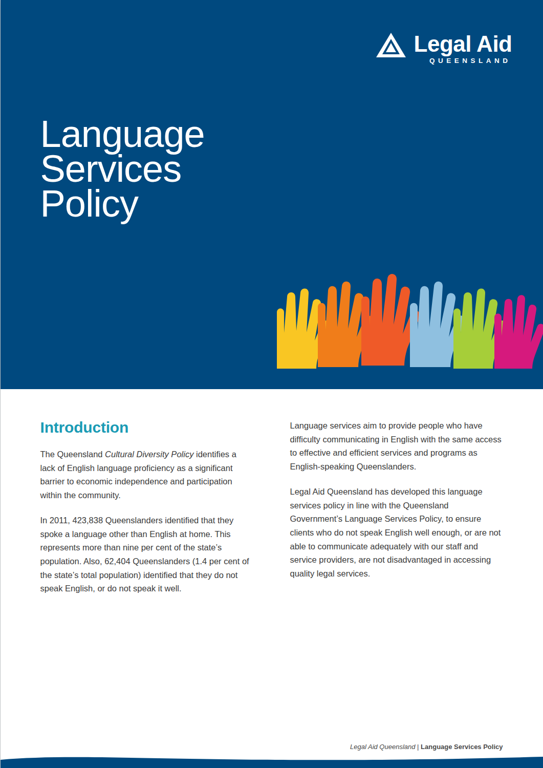Legal Aid QUEENSLAND
Language Services Policy
Introduction
The Queensland Cultural Diversity Policy identifies a lack of English language proficiency as a significant barrier to economic independence and participation within the community.
In 2011, 423,838 Queenslanders identified that they spoke a language other than English at home. This represents more than nine per cent of the state’s population. Also, 62,404 Queenslanders (1.4 per cent of the state’s total population) identified that they do not speak English, or do not speak it well.
Language services aim to provide people who have difficulty communicating in English with the same access to effective and efficient services and programs as English-speaking Queenslanders.
Legal Aid Queensland has developed this language services policy in line with the Queensland Government’s Language Services Policy, to ensure clients who do not speak English well enough, or are not able to communicate adequately with our staff and service providers, are not disadvantaged in accessing quality legal services.
Legal Aid Queensland | Language Services Policy